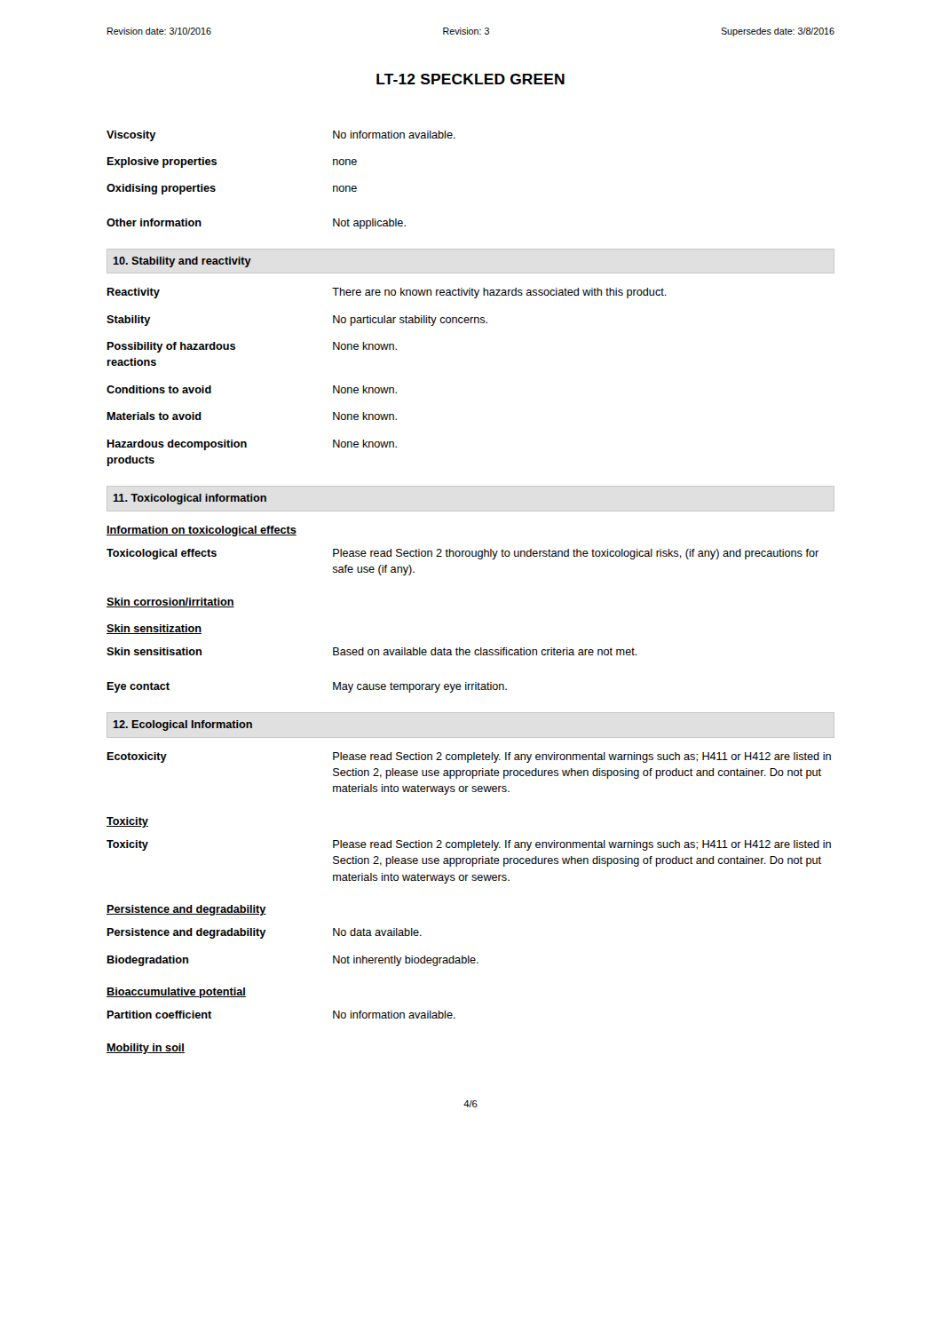Revision date: 3/10/2016 Revision: 3 Supersedes date: 3/8/2016
LT-12 SPECKLED GREEN
| Viscosity | No information available. |
| Explosive properties | none |
| Oxidising properties | none |
| Other information | Not applicable. |
10. Stability and reactivity
| Reactivity | There are no known reactivity hazards associated with this product. |
| Stability | No particular stability concerns. |
| Possibility of hazardous reactions | None known. |
| Conditions to avoid | None known. |
| Materials to avoid | None known. |
| Hazardous decomposition products | None known. |
11. Toxicological information
Information on toxicological effects
| Toxicological effects | Please read Section 2 thoroughly to understand the toxicological risks, (if any) and precautions for safe use (if any). |
Skin corrosion/irritation
Skin sensitization
| Skin sensitisation | Based on available data the classification criteria are not met. |
| Eye contact | May cause temporary eye irritation. |
12. Ecological Information
| Ecotoxicity | Please read Section 2 completely. If any environmental warnings such as; H411 or H412 are listed in Section 2, please use appropriate procedures when disposing of product and container. Do not put materials into waterways or sewers. |
Toxicity
| Toxicity | Please read Section 2 completely. If any environmental warnings such as; H411 or H412 are listed in Section 2, please use appropriate procedures when disposing of product and container. Do not put materials into waterways or sewers. |
Persistence and degradability
| Persistence and degradability | No data available. |
| Biodegradation | Not inherently biodegradable. |
Bioaccumulative potential
| Partition coefficient | No information available. |
Mobility in soil
4/6